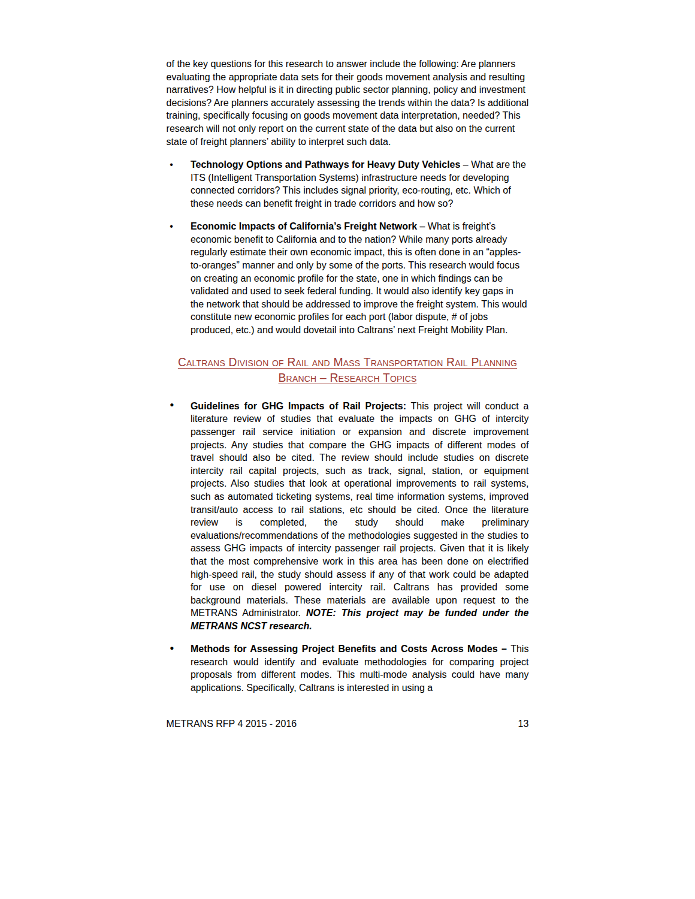of the key questions for this research to answer include the following: Are planners evaluating the appropriate data sets for their goods movement analysis and resulting narratives? How helpful is it in directing public sector planning, policy and investment decisions? Are planners accurately assessing the trends within the data? Is additional training, specifically focusing on goods movement data interpretation, needed? This research will not only report on the current state of the data but also on the current state of freight planners’ ability to interpret such data.
Technology Options and Pathways for Heavy Duty Vehicles – What are the ITS (Intelligent Transportation Systems) infrastructure needs for developing connected corridors? This includes signal priority, eco-routing, etc. Which of these needs can benefit freight in trade corridors and how so?
Economic Impacts of California’s Freight Network – What is freight’s economic benefit to California and to the nation? While many ports already regularly estimate their own economic impact, this is often done in an “apples-to-oranges” manner and only by some of the ports. This research would focus on creating an economic profile for the state, one in which findings can be validated and used to seek federal funding. It would also identify key gaps in the network that should be addressed to improve the freight system. This would constitute new economic profiles for each port (labor dispute, # of jobs produced, etc.) and would dovetail into Caltrans’ next Freight Mobility Plan.
Caltrans Division of Rail and Mass Transportation Rail Planning Branch – Research Topics
Guidelines for GHG Impacts of Rail Projects: This project will conduct a literature review of studies that evaluate the impacts on GHG of intercity passenger rail service initiation or expansion and discrete improvement projects. Any studies that compare the GHG impacts of different modes of travel should also be cited. The review should include studies on discrete intercity rail capital projects, such as track, signal, station, or equipment projects. Also studies that look at operational improvements to rail systems, such as automated ticketing systems, real time information systems, improved transit/auto access to rail stations, etc should be cited. Once the literature review is completed, the study should make preliminary evaluations/recommendations of the methodologies suggested in the studies to assess GHG impacts of intercity passenger rail projects. Given that it is likely that the most comprehensive work in this area has been done on electrified high-speed rail, the study should assess if any of that work could be adapted for use on diesel powered intercity rail. Caltrans has provided some background materials. These materials are available upon request to the METRANS Administrator. NOTE: This project may be funded under the METRANS NCST research.
Methods for Assessing Project Benefits and Costs Across Modes – This research would identify and evaluate methodologies for comparing project proposals from different modes. This multi-mode analysis could have many applications. Specifically, Caltrans is interested in using a
METRANS RFP 4 2015 - 2016
13